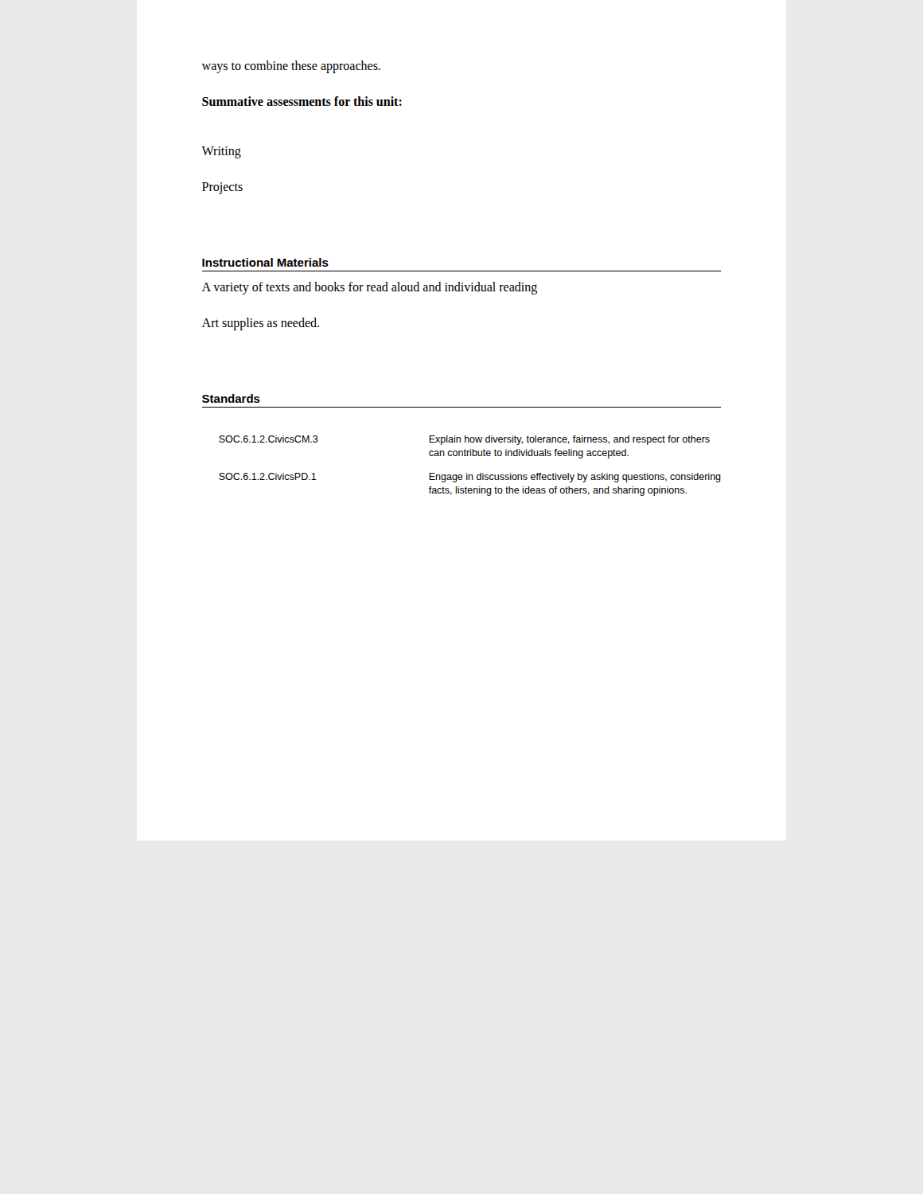ways to combine these approaches.
Summative assessments for this unit:
Writing
Projects
Instructional Materials
A variety of texts and books for read aloud and individual reading
Art supplies as needed.
Standards
| SOC.6.1.2.CivicsCM.3 | Explain how diversity, tolerance, fairness, and respect for others can contribute to individuals feeling accepted. |
| SOC.6.1.2.CivicsPD.1 | Engage in discussions effectively by asking questions, considering facts, listening to the ideas of others, and sharing opinions. |